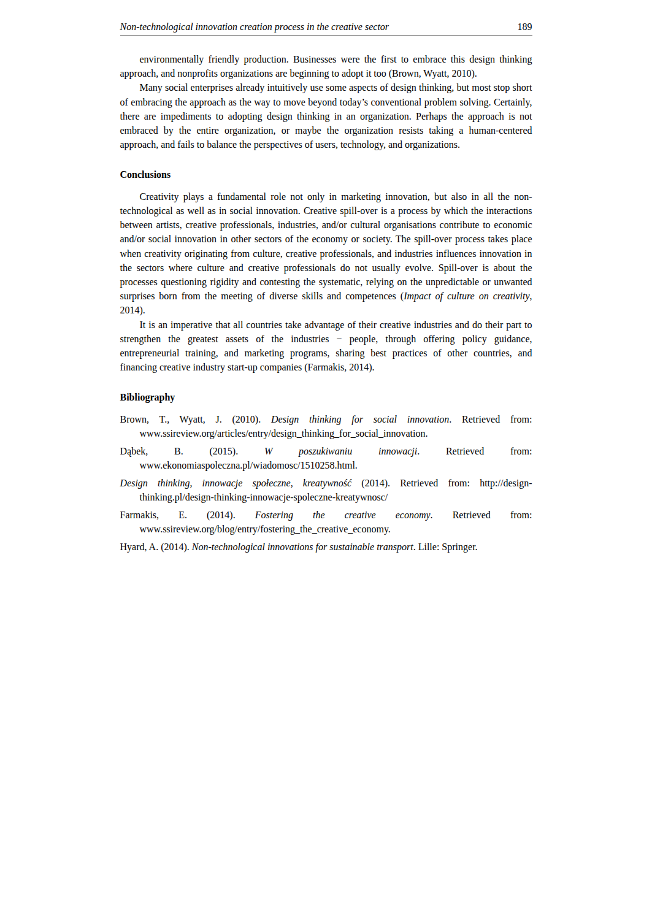Non-technological innovation creation process in the creative sector 189
environmentally friendly production. Businesses were the first to embrace this design thinking approach, and nonprofits organizations are beginning to adopt it too (Brown, Wyatt, 2010).
Many social enterprises already intuitively use some aspects of design thinking, but most stop short of embracing the approach as the way to move beyond today’s conventional problem solving. Certainly, there are impediments to adopting design thinking in an organization. Perhaps the approach is not embraced by the entire organization, or maybe the organization resists taking a human-centered approach, and fails to balance the perspectives of users, technology, and organizations.
Conclusions
Creativity plays a fundamental role not only in marketing innovation, but also in all the non-technological as well as in social innovation. Creative spill-over is a process by which the interactions between artists, creative professionals, industries, and/or cultural organisations contribute to economic and/or social innovation in other sectors of the economy or society. The spill-over process takes place when creativity originating from culture, creative professionals, and industries influences innovation in the sectors where culture and creative professionals do not usually evolve. Spill-over is about the processes questioning rigidity and contesting the systematic, relying on the unpredictable or unwanted surprises born from the meeting of diverse skills and competences (Impact of culture on creativity, 2014).
It is an imperative that all countries take advantage of their creative industries and do their part to strengthen the greatest assets of the industries − people, through offering policy guidance, entrepreneurial training, and marketing programs, sharing best practices of other countries, and financing creative industry start-up companies (Farmakis, 2014).
Bibliography
Brown, T., Wyatt, J. (2010). Design thinking for social innovation. Retrieved from: www.ssireview.org/articles/entry/design_thinking_for_social_innovation.
Dąbek, B. (2015). W poszukiwaniu innowacji. Retrieved from: www.ekonomiaspoleczna.pl/wiadomosc/1510258.html.
Design thinking, innowacje społeczne, kreatywność (2014). Retrieved from: http://design-thinking.pl/design-thinking-innowacje-spoleczne-kreatywnosc/
Farmakis, E. (2014). Fostering the creative economy. Retrieved from: www.ssireview.org/blog/entry/fostering_the_creative_economy.
Hyard, A. (2014). Non-technological innovations for sustainable transport. Lille: Springer.